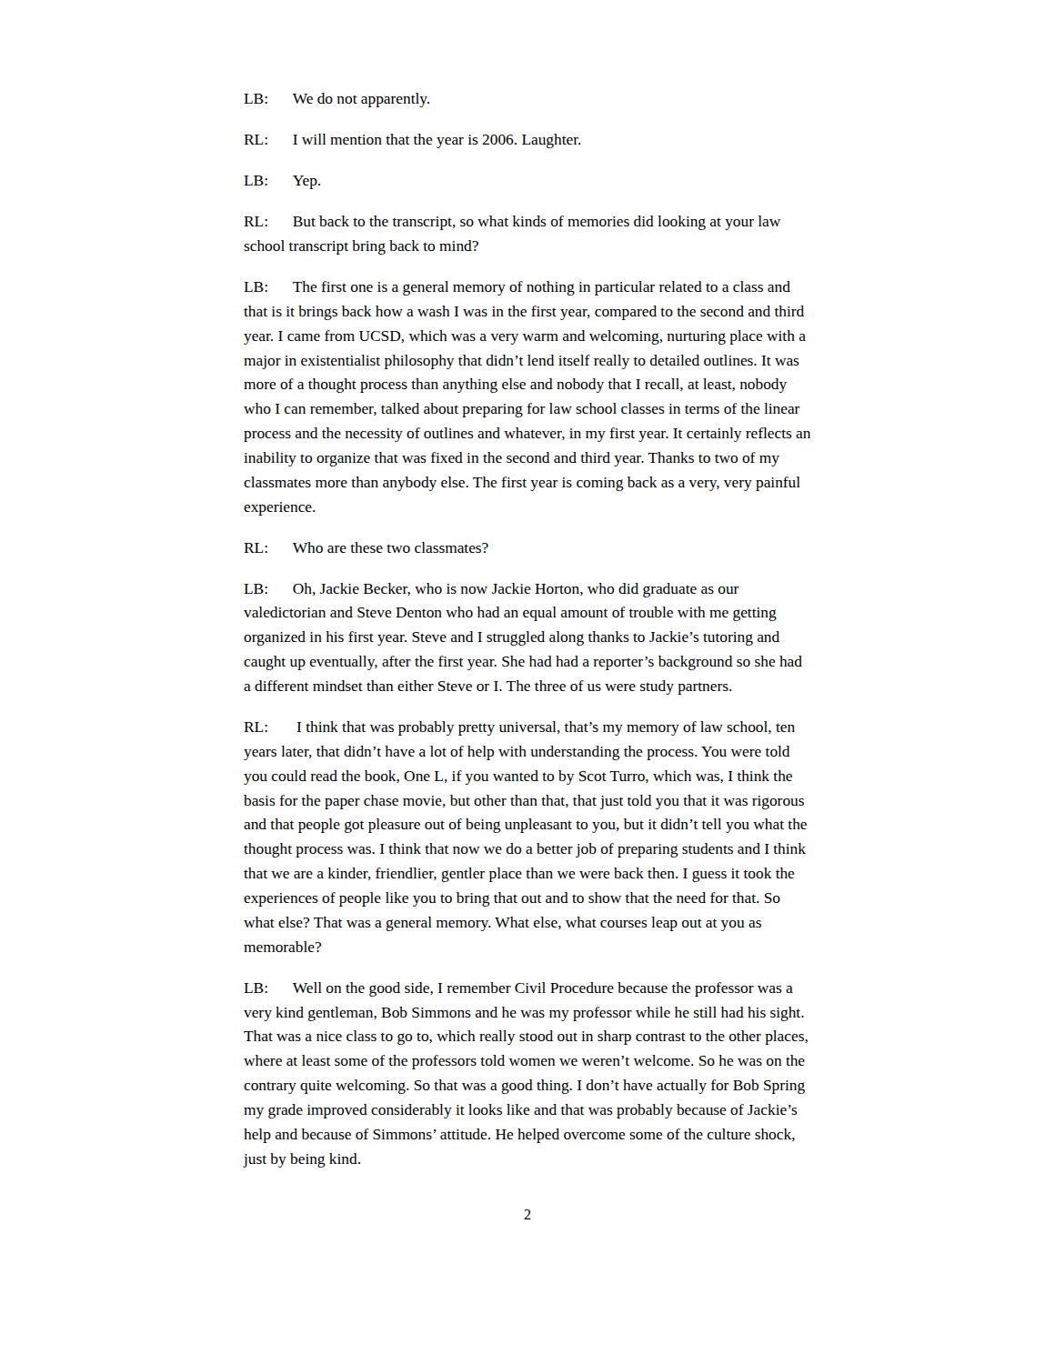LB: We do not apparently.
RL: I will mention that the year is 2006. Laughter.
LB: Yep.
RL: But back to the transcript, so what kinds of memories did looking at your law school transcript bring back to mind?
LB: The first one is a general memory of nothing in particular related to a class and that is it brings back how a wash I was in the first year, compared to the second and third year. I came from UCSD, which was a very warm and welcoming, nurturing place with a major in existentialist philosophy that didn’t lend itself really to detailed outlines. It was more of a thought process than anything else and nobody that I recall, at least, nobody who I can remember, talked about preparing for law school classes in terms of the linear process and the necessity of outlines and whatever, in my first year. It certainly reflects an inability to organize that was fixed in the second and third year. Thanks to two of my classmates more than anybody else. The first year is coming back as a very, very painful experience.
RL: Who are these two classmates?
LB: Oh, Jackie Becker, who is now Jackie Horton, who did graduate as our valedictorian and Steve Denton who had an equal amount of trouble with me getting organized in his first year. Steve and I struggled along thanks to Jackie’s tutoring and caught up eventually, after the first year. She had had a reporter’s background so she had a different mindset than either Steve or I. The three of us were study partners.
RL: I think that was probably pretty universal, that’s my memory of law school, ten years later, that didn’t have a lot of help with understanding the process. You were told you could read the book, One L, if you wanted to by Scot Turro, which was, I think the basis for the paper chase movie, but other than that, that just told you that it was rigorous and that people got pleasure out of being unpleasant to you, but it didn’t tell you what the thought process was. I think that now we do a better job of preparing students and I think that we are a kinder, friendlier, gentler place than we were back then. I guess it took the experiences of people like you to bring that out and to show that the need for that. So what else? That was a general memory. What else, what courses leap out at you as memorable?
LB: Well on the good side, I remember Civil Procedure because the professor was a very kind gentleman, Bob Simmons and he was my professor while he still had his sight. That was a nice class to go to, which really stood out in sharp contrast to the other places, where at least some of the professors told women we weren’t welcome. So he was on the contrary quite welcoming. So that was a good thing. I don’t have actually for Bob Spring my grade improved considerably it looks like and that was probably because of Jackie’s help and because of Simmons’ attitude. He helped overcome some of the culture shock, just by being kind.
2